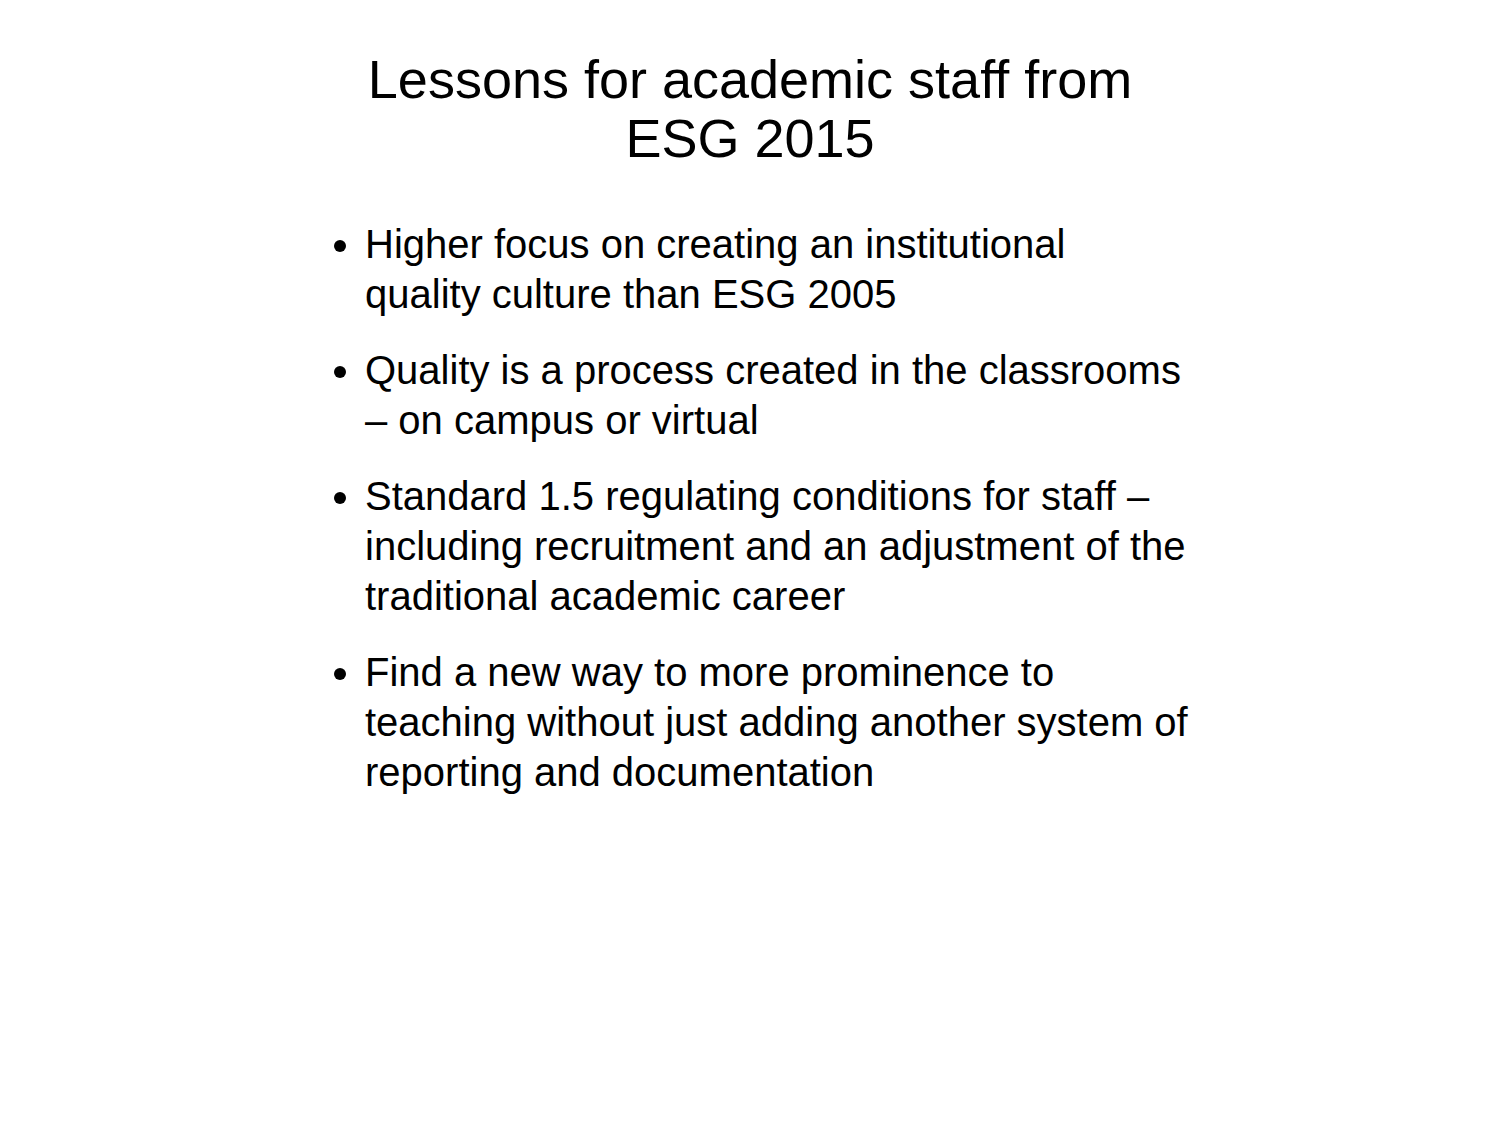Lessons for academic staff from ESG 2015
Higher focus on creating an institutional quality culture than ESG 2005
Quality is a process created in the classrooms – on campus or virtual
Standard 1.5 regulating conditions for staff – including recruitment and an adjustment of the traditional academic career
Find a new way to more prominence to teaching without just adding another system of reporting and documentation